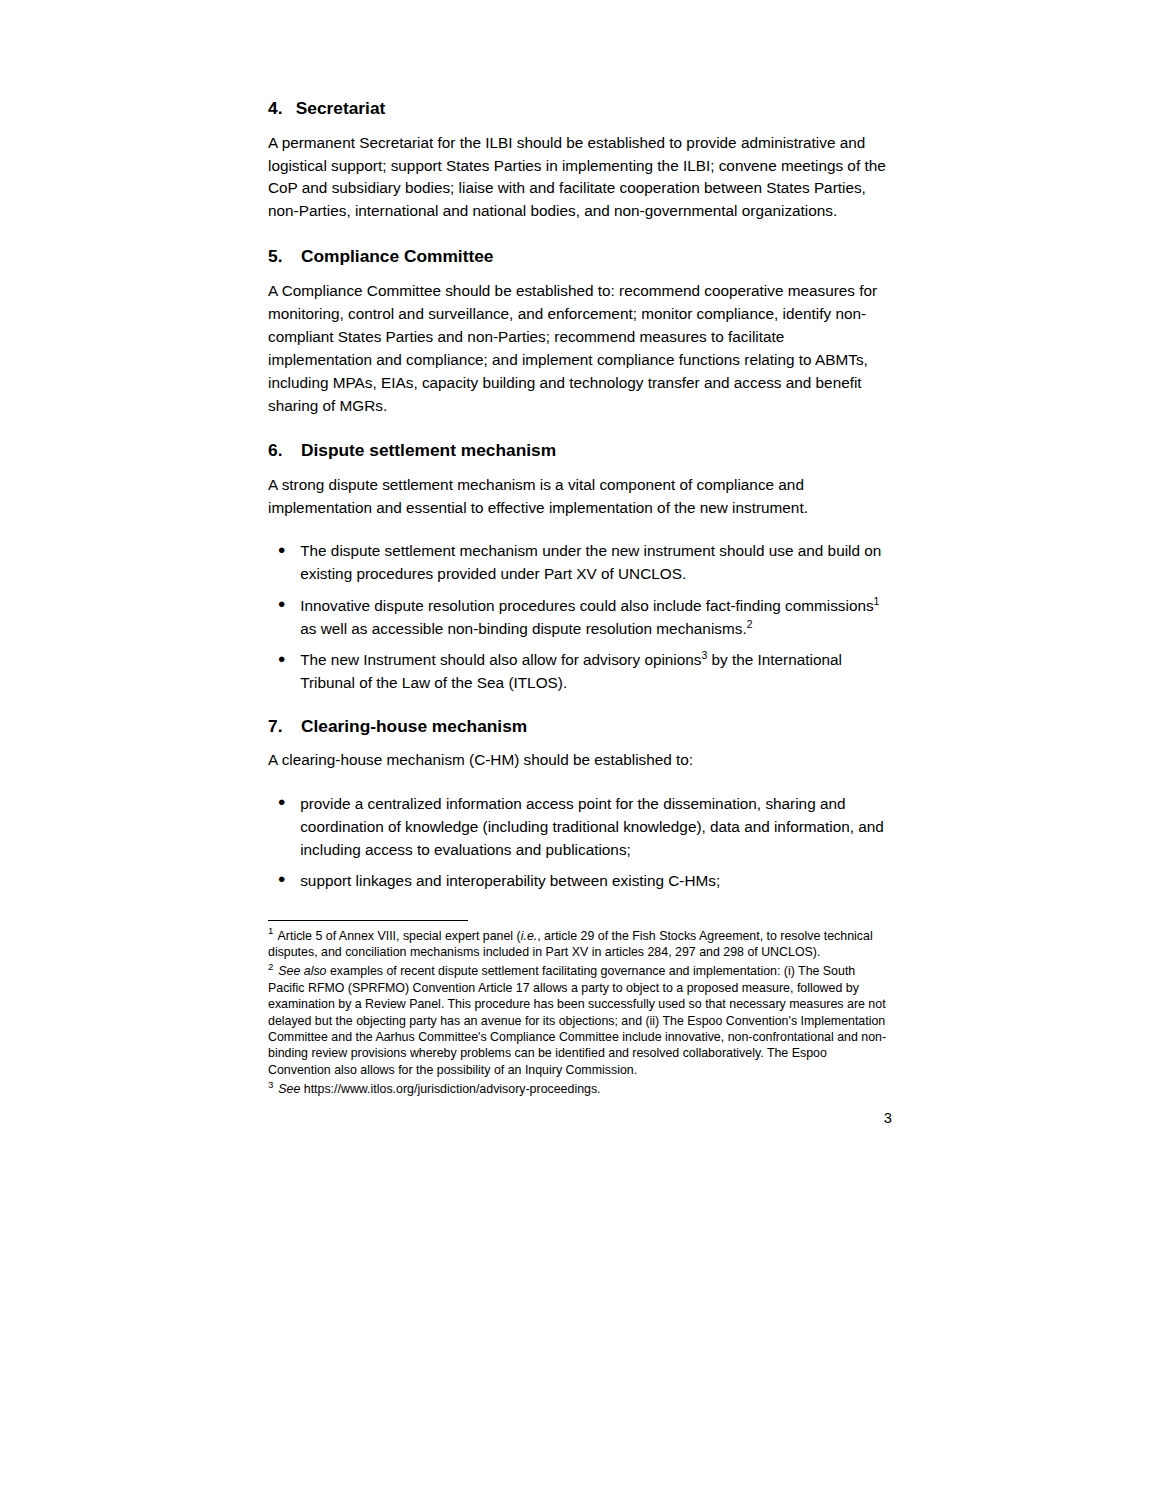4. Secretariat
A permanent Secretariat for the ILBI should be established to provide administrative and logistical support; support States Parties in implementing the ILBI; convene meetings of the CoP and subsidiary bodies; liaise with and facilitate cooperation between States Parties, non-Parties, international and national bodies, and non-governmental organizations.
5. Compliance Committee
A Compliance Committee should be established to: recommend cooperative measures for monitoring, control and surveillance, and enforcement; monitor compliance, identify non-compliant States Parties and non-Parties; recommend measures to facilitate implementation and compliance; and implement compliance functions relating to ABMTs, including MPAs, EIAs, capacity building and technology transfer and access and benefit sharing of MGRs.
6. Dispute settlement mechanism
A strong dispute settlement mechanism is a vital component of compliance and implementation and essential to effective implementation of the new instrument.
The dispute settlement mechanism under the new instrument should use and build on existing procedures provided under Part XV of UNCLOS.
Innovative dispute resolution procedures could also include fact-finding commissions1 as well as accessible non-binding dispute resolution mechanisms.2
The new Instrument should also allow for advisory opinions3 by the International Tribunal of the Law of the Sea (ITLOS).
7. Clearing-house mechanism
A clearing-house mechanism (C-HM) should be established to:
provide a centralized information access point for the dissemination, sharing and coordination of knowledge (including traditional knowledge), data and information, and including access to evaluations and publications;
support linkages and interoperability between existing C-HMs;
1 Article 5 of Annex VIII, special expert panel (i.e., article 29 of the Fish Stocks Agreement, to resolve technical disputes, and conciliation mechanisms included in Part XV in articles 284, 297 and 298 of UNCLOS).
2 See also examples of recent dispute settlement facilitating governance and implementation: (i) The South Pacific RFMO (SPRFMO) Convention Article 17 allows a party to object to a proposed measure, followed by examination by a Review Panel. This procedure has been successfully used so that necessary measures are not delayed but the objecting party has an avenue for its objections; and (ii) The Espoo Convention's Implementation Committee and the Aarhus Committee's Compliance Committee include innovative, non-confrontational and non-binding review provisions whereby problems can be identified and resolved collaboratively. The Espoo Convention also allows for the possibility of an Inquiry Commission.
3 See https://www.itlos.org/jurisdiction/advisory-proceedings.
3